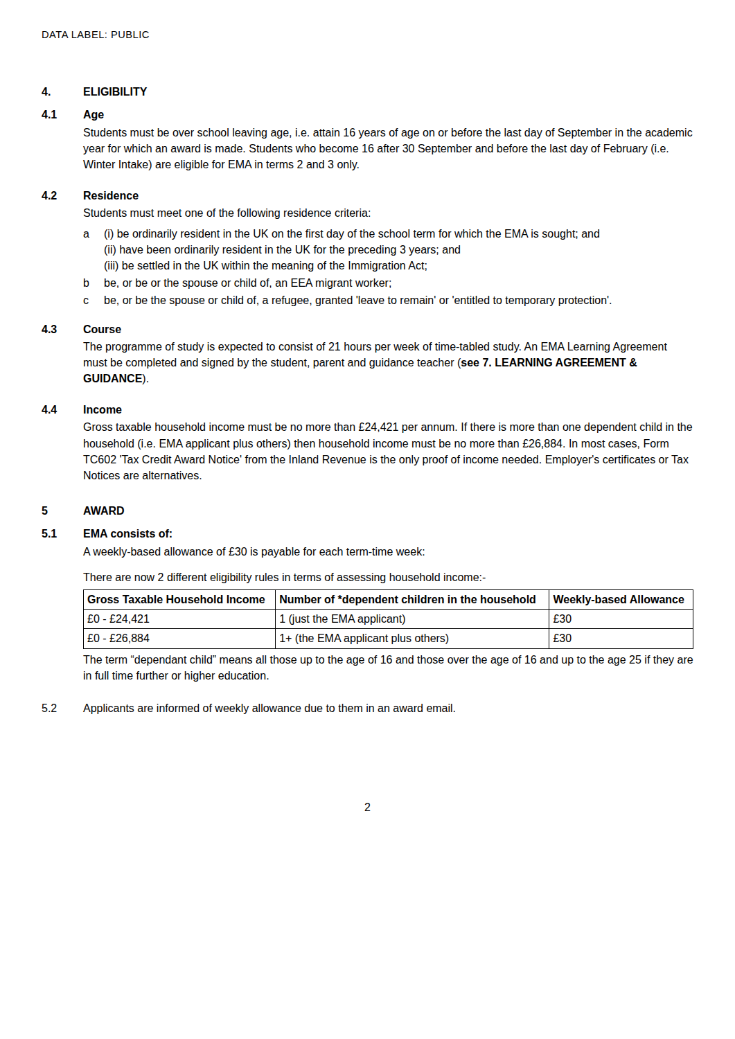DATA LABEL: PUBLIC
4. ELIGIBILITY
4.1
Age
Students must be over school leaving age, i.e. attain 16 years of age on or before the last day of September in the academic year for which an award is made. Students who become 16 after 30 September and before the last day of February (i.e. Winter Intake) are eligible for EMA in terms 2 and 3 only.
4.2
Residence
Students must meet one of the following residence criteria:
a (i) be ordinarily resident in the UK on the first day of the school term for which the EMA is sought; and
(ii) have been ordinarily resident in the UK for the preceding 3 years; and
(iii) be settled in the UK within the meaning of the Immigration Act;
b be, or be or the spouse or child of, an EEA migrant worker;
c be, or be the spouse or child of, a refugee, granted 'leave to remain' or 'entitled to temporary protection'.
4.3
Course
The programme of study is expected to consist of 21 hours per week of time-tabled study. An EMA Learning Agreement must be completed and signed by the student, parent and guidance teacher (see 7. LEARNING AGREEMENT & GUIDANCE).
4.4
Income
Gross taxable household income must be no more than £24,421 per annum. If there is more than one dependent child in the household (i.e. EMA applicant plus others) then household income must be no more than £26,884. In most cases, Form TC602 'Tax Credit Award Notice' from the Inland Revenue is the only proof of income needed. Employer's certificates or Tax Notices are alternatives.
5 AWARD
5.1
EMA consists of:
A weekly-based allowance of £30 is payable for each term-time week:
There are now 2 different eligibility rules in terms of assessing household income:-
| Gross Taxable Household Income | Number of *dependent children in the household | Weekly-based Allowance |
| --- | --- | --- |
| £0 - £24,421 | 1 (just the EMA applicant) | £30 |
| £0 - £26,884 | 1+ (the EMA applicant plus others) | £30 |
The term “dependant child” means all those up to the age of 16 and those over the age of 16 and up to the age 25 if they are in full time further or higher education.
5.2 Applicants are informed of weekly allowance due to them in an award email.
2